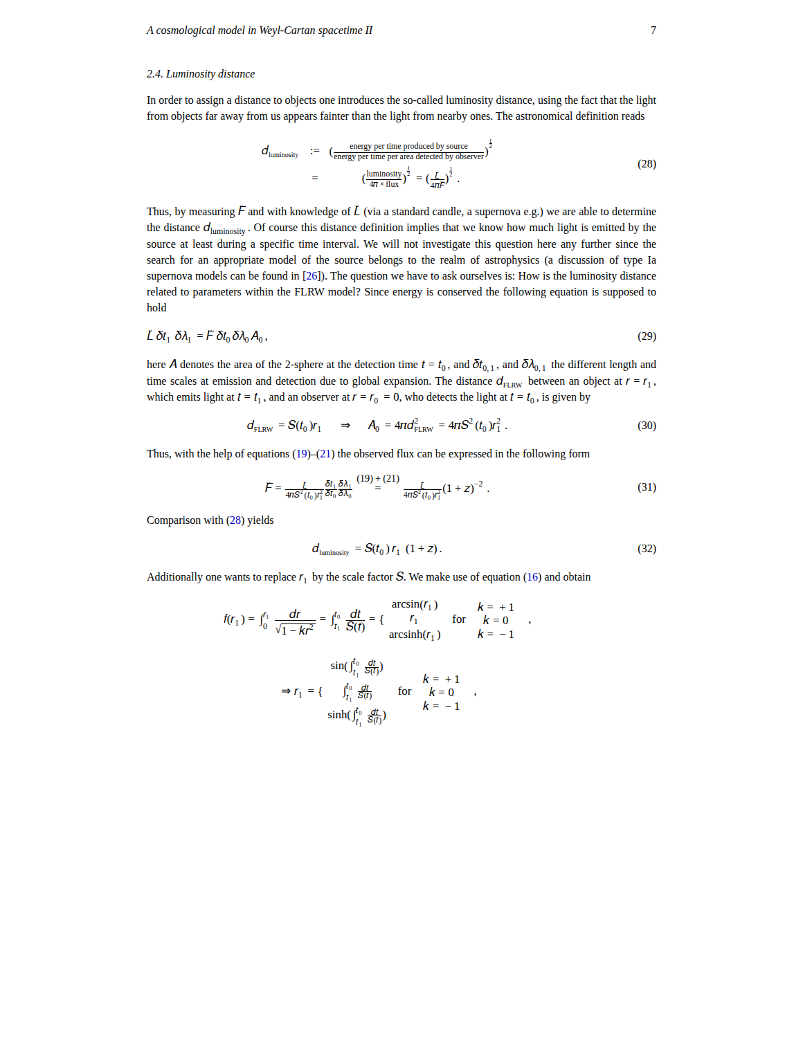A cosmological model in Weyl-Cartan spacetime II 7
2.4. Luminosity distance
In order to assign a distance to objects one introduces the so-called luminosity distance, using the fact that the light from objects far away from us appears fainter than the light from nearby ones. The astronomical definition reads
dluminosity := ( energy per time produced by source energy per time per area detected by observer ) 12 = ( luminosity 4π×flux ) 12 = ( L˘ 4πF˘ ) 12 .
(28)
Thus, by measuring F˘ and with knowledge of L˘ (via a standard candle, a supernova e.g.) we are able to determine the distance dluminosity. Of course this distance definition implies that we know how much light is emitted by the source at least during a specific time interval. We will not investigate this question here any further since the search for an appropriate model of the source belongs to the realm of astrophysics (a discussion of type Ia supernova models can be found in [26]). The question we have to ask ourselves is: How is the luminosity distance related to parameters within the FLRW model? Since energy is conserved the following equation is supposed to hold
L˘ δt1 δλ1 = F˘ δt0 δλ0 A0 ,
(29)
here A denotes the area of the 2-sphere at the detection time t=t0, and δt0,1, and δλ0,1 the different length and time scales at emission and detection due to global expansion. The distance dFLRW between an object at r=r1, which emits light at t=t1, and an observer at r=r0=0, who detects the light at t=t0, is given by
dFLRW = S(t0) r1 ⇒ A0 = 4π dFLRW2 = 4π S2(t0) r12 .
(30)
Thus, with the help of equations (19)–(21) the observed flux can be expressed in the following form
F˘ = L˘ 4πS2(t0)r12 δt1 δt0 δλ1 δλ0 = (19)+(21) L˘ 4πS2(t0)r12 (1+z) −2 .
(31)
Comparison with (28) yields
dluminosity = S(t0) r1 (1+z) .
(32)
Additionally one wants to replace r1 by the scale factor S. We make use of equation (16) and obtain
f(r1) = ∫0r1 dr 1−kr2 = ∫t1t0 dt S(t) = { arcsin(r1) r1 arcsinh(r1) for k=+1 k=0 k=−1 ,
⇒ r1 = { sin ( ∫t1t0 dtS(t) ) ∫t1t0 dtS(t) sinh ( ∫t1t0 dtS(t) ) for k=+1 k=0 k=−1 ,